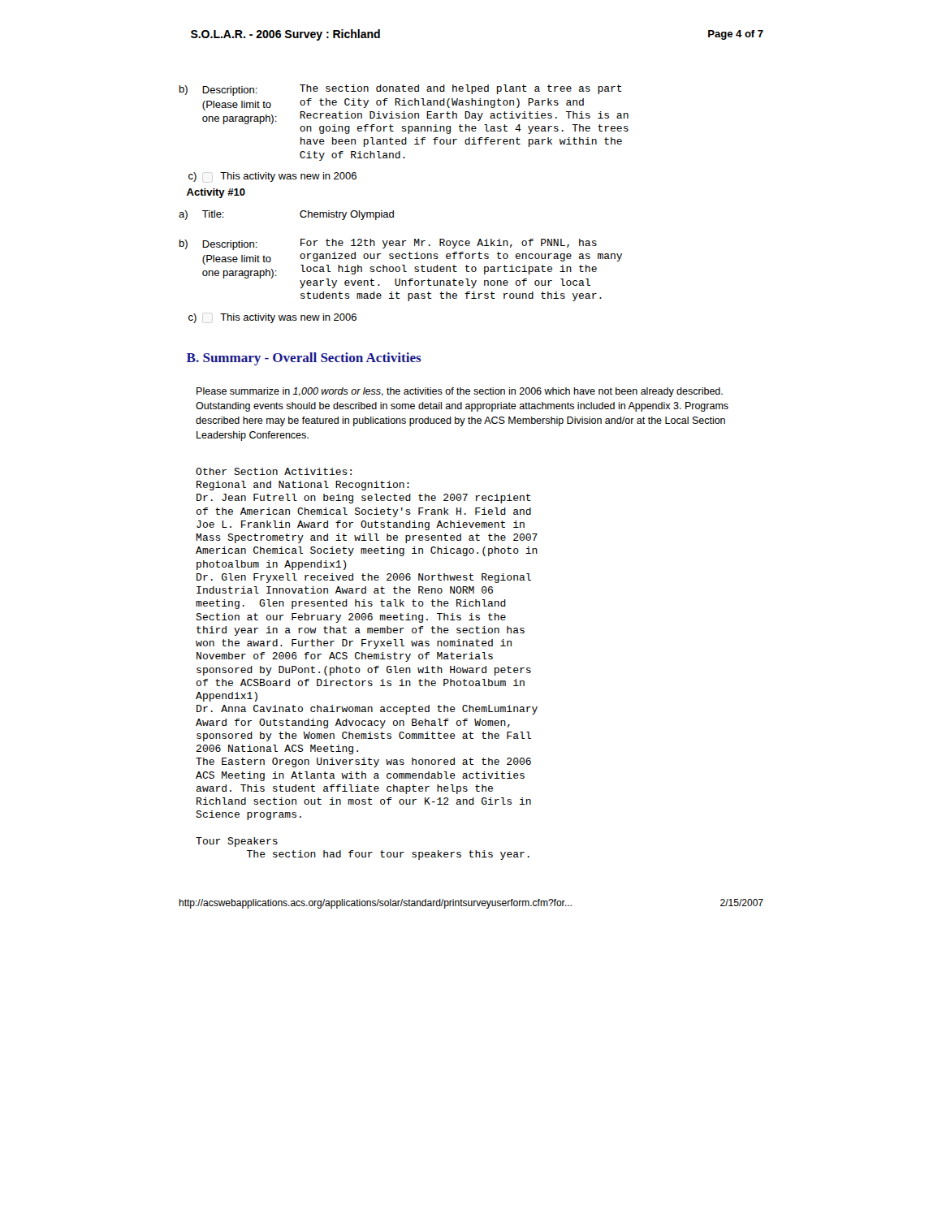S.O.L.A.R. - 2006 Survey : Richland
Page 4 of 7
| b) | Description: (Please limit to one paragraph): | The section donated and helped plant a tree as part of the City of Richland(Washington) Parks and Recreation Division Earth Day activities. This is an on going effort spanning the last 4 years. The trees have been planted if four different park within the City of Richland. |
c) This activity was new in 2006
Activity #10
| a) | Title: | Chemistry Olympiad |
| b) | Description: (Please limit to one paragraph): | For the 12th year Mr. Royce Aikin, of PNNL, has organized our sections efforts to encourage as many local high school student to participate in the yearly event. Unfortunately none of our local students made it past the first round this year. |
c) This activity was new in 2006
B. Summary - Overall Section Activities
Please summarize in 1,000 words or less, the activities of the section in 2006 which have not been already described. Outstanding events should be described in some detail and appropriate attachments included in Appendix 3. Programs described here may be featured in publications produced by the ACS Membership Division and/or at the Local Section Leadership Conferences.
Other Section Activities: Regional and National Recognition: Dr. Jean Futrell on being selected the 2007 recipient of the American Chemical Society's Frank H. Field and Joe L. Franklin Award for Outstanding Achievement in Mass Spectrometry and it will be presented at the 2007 American Chemical Society meeting in Chicago.(photo in photoalbum in Appendix1) Dr. Glen Fryxell received the 2006 Northwest Regional Industrial Innovation Award at the Reno NORM 06 meeting. Glen presented his talk to the Richland Section at our February 2006 meeting. This is the third year in a row that a member of the section has won the award. Further Dr Fryxell was nominated in November of 2006 for ACS Chemistry of Materials sponsored by DuPont.(photo of Glen with Howard peters of the ACSBoard of Directors is in the Photoalbum in Appendix1) Dr. Anna Cavinato chairwoman accepted the ChemLuminary Award for Outstanding Advocacy on Behalf of Women, sponsored by the Women Chemists Committee at the Fall 2006 National ACS Meeting. The Eastern Oregon University was honored at the 2006 ACS Meeting in Atlanta with a commendable activities award. This student affiliate chapter helps the Richland section out in most of our K-12 and Girls in Science programs. Tour Speakers The section had four tour speakers this year.
http://acswebapplications.acs.org/applications/solar/standard/printsurveyuserform.cfm?for...
2/15/2007